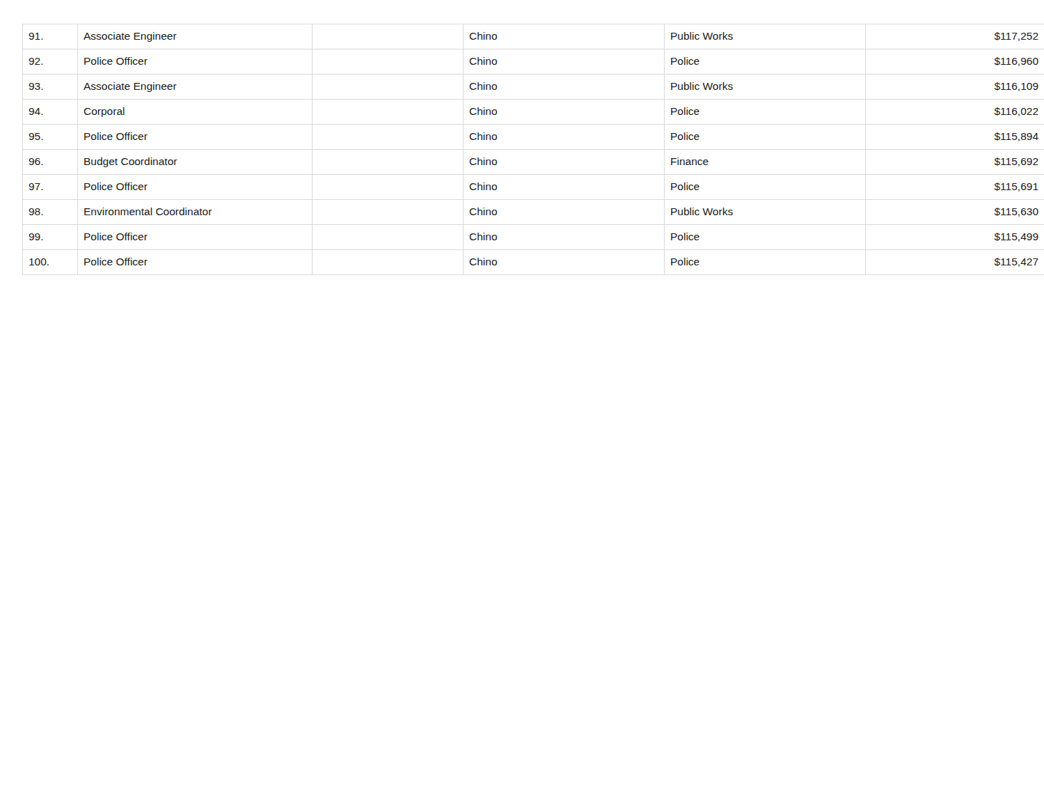| 91. | Associate Engineer | | Chino | Public Works | $117,252 |
| 92. | Police Officer | | Chino | Police | $116,960 |
| 93. | Associate Engineer | | Chino | Public Works | $116,109 |
| 94. | Corporal | | Chino | Police | $116,022 |
| 95. | Police Officer | | Chino | Police | $115,894 |
| 96. | Budget Coordinator | | Chino | Finance | $115,692 |
| 97. | Police Officer | | Chino | Police | $115,691 |
| 98. | Environmental Coordinator | | Chino | Public Works | $115,630 |
| 99. | Police Officer | | Chino | Police | $115,499 |
| 100. | Police Officer | | Chino | Police | $115,427 |